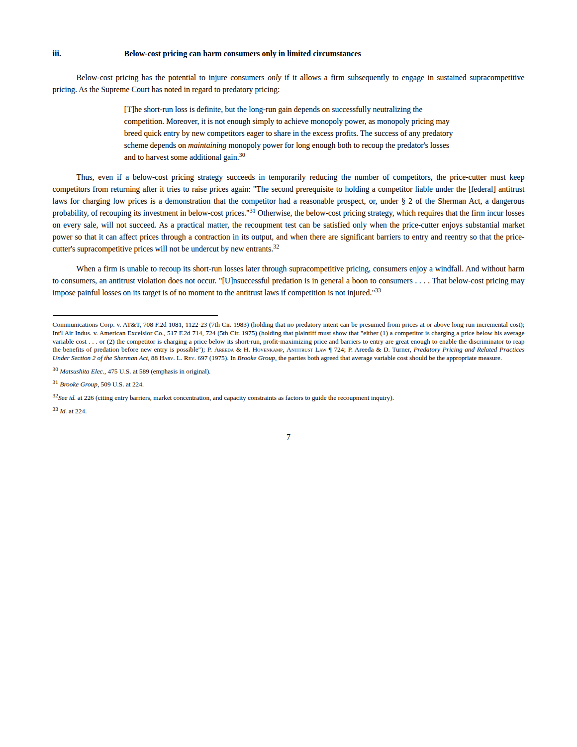iii. Below-cost pricing can harm consumers only in limited circumstances
Below-cost pricing has the potential to injure consumers only if it allows a firm subsequently to engage in sustained supracompetitive pricing. As the Supreme Court has noted in regard to predatory pricing:
[T]he short-run loss is definite, but the long-run gain depends on successfully neutralizing the competition. Moreover, it is not enough simply to achieve monopoly power, as monopoly pricing may breed quick entry by new competitors eager to share in the excess profits. The success of any predatory scheme depends on maintaining monopoly power for long enough both to recoup the predator's losses and to harvest some additional gain.30
Thus, even if a below-cost pricing strategy succeeds in temporarily reducing the number of competitors, the price-cutter must keep competitors from returning after it tries to raise prices again: "The second prerequisite to holding a competitor liable under the [federal] antitrust laws for charging low prices is a demonstration that the competitor had a reasonable prospect, or, under § 2 of the Sherman Act, a dangerous probability, of recouping its investment in below-cost prices."31 Otherwise, the below-cost pricing strategy, which requires that the firm incur losses on every sale, will not succeed. As a practical matter, the recoupment test can be satisfied only when the price-cutter enjoys substantial market power so that it can affect prices through a contraction in its output, and when there are significant barriers to entry and reentry so that the price-cutter's supracompetitive prices will not be undercut by new entrants.32
When a firm is unable to recoup its short-run losses later through supracompetitive pricing, consumers enjoy a windfall. And without harm to consumers, an antitrust violation does not occur. "[U]nsuccessful predation is in general a boon to consumers . . . . That below-cost pricing may impose painful losses on its target is of no moment to the antitrust laws if competition is not injured."33
Communications Corp. v. AT&T, 708 F.2d 1081, 1122-23 (7th Cir. 1983) (holding that no predatory intent can be presumed from prices at or above long-run incremental cost); Int'l Air Indus. v. American Excelsior Co., 517 F.2d 714, 724 (5th Cir. 1975) (holding that plaintiff must show that "either (1) a competitor is charging a price below his average variable cost . . . or (2) the competitor is charging a price below its short-run, profit-maximizing price and barriers to entry are great enough to enable the discriminator to reap the benefits of predation before new entry is possible"); P. Areeda & H. Hovenkamp, Antitrust Law ¶ 724; P. Areeda & D. Turner, Predatory Pricing and Related Practices Under Section 2 of the Sherman Act, 88 Harv. L. Rev. 697 (1975). In Brooke Group, the parties both agreed that average variable cost should be the appropriate measure.
30 Matsushita Elec., 475 U.S. at 589 (emphasis in original).
31 Brooke Group, 509 U.S. at 224.
32See id. at 226 (citing entry barriers, market concentration, and capacity constraints as factors to guide the recoupment inquiry).
33 Id. at 224.
7